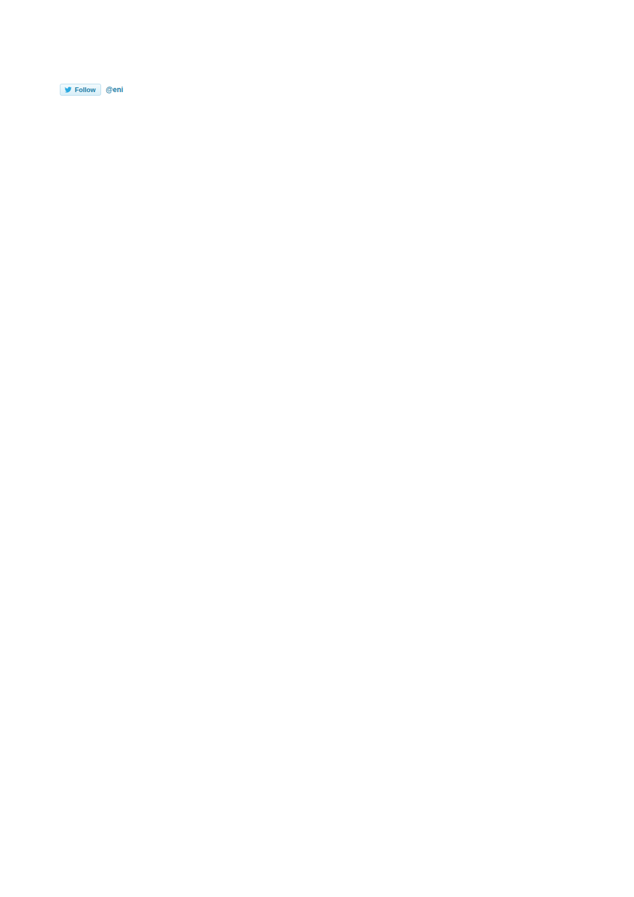Follow @eni